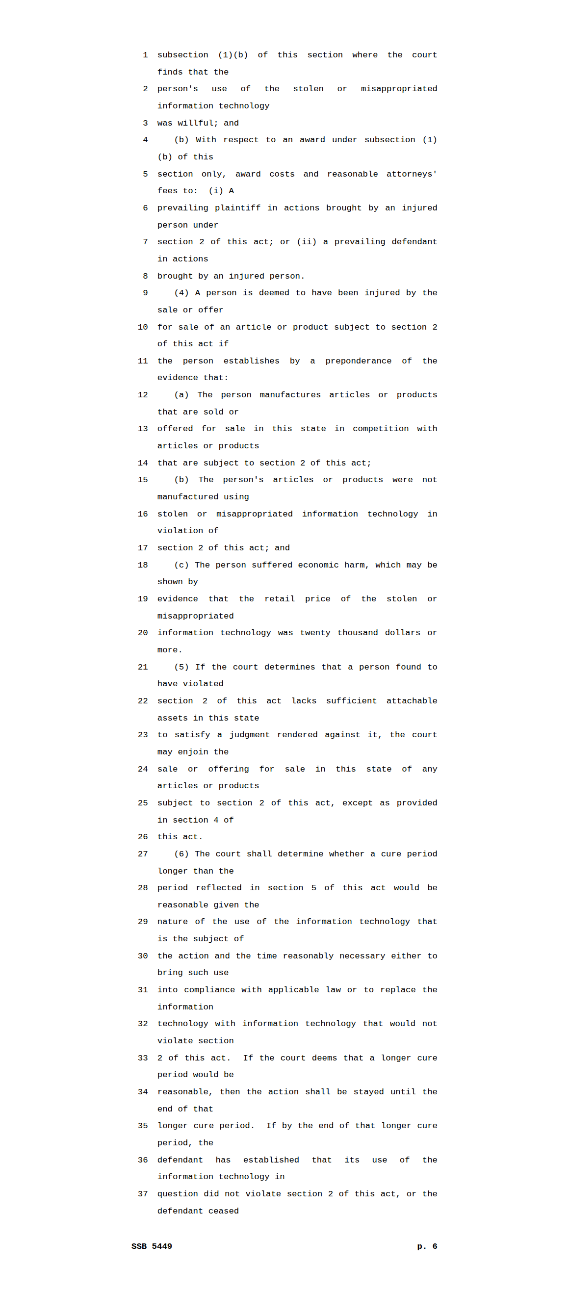subsection (1)(b) of this section where the court finds that the
person's use of the stolen or misappropriated information technology
was willful; and
(b) With respect to an award under subsection (1)(b) of this
section only, award costs and reasonable attorneys' fees to: (i) A
prevailing plaintiff in actions brought by an injured person under
section 2 of this act; or (ii) a prevailing defendant in actions
brought by an injured person.
(4) A person is deemed to have been injured by the sale or offer
for sale of an article or product subject to section 2 of this act if
the person establishes by a preponderance of the evidence that:
(a) The person manufactures articles or products that are sold or
offered for sale in this state in competition with articles or products
that are subject to section 2 of this act;
(b) The person's articles or products were not manufactured using
stolen or misappropriated information technology in violation of
section 2 of this act; and
(c) The person suffered economic harm, which may be shown by
evidence that the retail price of the stolen or misappropriated
information technology was twenty thousand dollars or more.
(5) If the court determines that a person found to have violated
section 2 of this act lacks sufficient attachable assets in this state
to satisfy a judgment rendered against it, the court may enjoin the
sale or offering for sale in this state of any articles or products
subject to section 2 of this act, except as provided in section 4 of
this act.
(6) The court shall determine whether a cure period longer than the
period reflected in section 5 of this act would be reasonable given the
nature of the use of the information technology that is the subject of
the action and the time reasonably necessary either to bring such use
into compliance with applicable law or to replace the information
technology with information technology that would not violate section
2 of this act. If the court deems that a longer cure period would be
reasonable, then the action shall be stayed until the end of that
longer cure period. If by the end of that longer cure period, the
defendant has established that its use of the information technology in
question did not violate section 2 of this act, or the defendant ceased
SSB 5449 p. 6